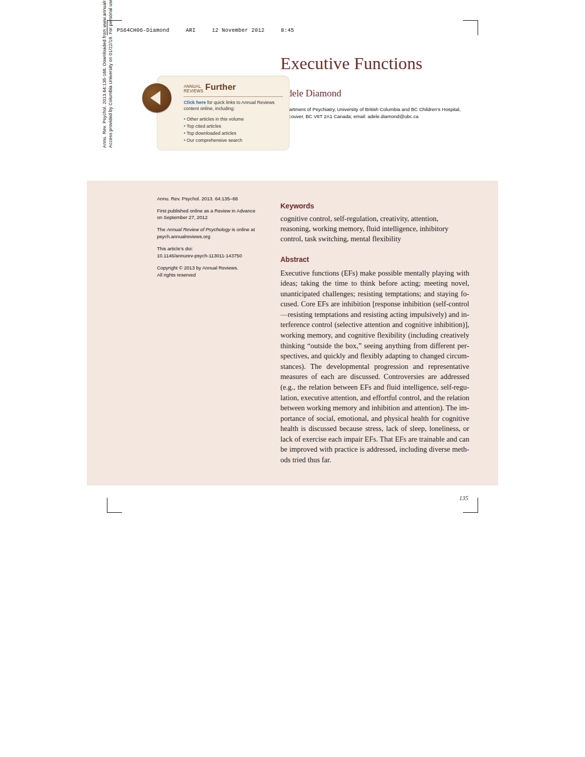PS64CH06-Diamond ARI 12 November 2012 8:45
Annu. Rev. Psychol. 2013.64:135-168. Downloaded from www.annualreviews.org
Access provided by Columbia University on 01/22/19. For personal use only.
ANNUAL
REVIEWS Further
Click here for quick links to Annual Reviews content online, including:
Other articles in this volume
Top cited articles
Top downloaded articles
Our comprehensive search
Executive Functions
Adele Diamond
Department of Psychiatry, University of British Columbia and BC Children’s Hospital,
Vancouver, BC V6T 2A1 Canada; email: adele.diamond@ubc.ca
Annu. Rev. Psychol. 2013. 64:135–68
First published online as a Review in Advance on September 27, 2012
The Annual Review of Psychology is online at psych.annualreviews.org
This article’s doi:
10.1146/annurev-psych-113011-143750
Copyright © 2013 by Annual Reviews.
All rights reserved
Keywords
cognitive control, self-regulation, creativity, attention, reasoning, working memory, fluid intelligence, inhibitory control, task switching, mental flexibility
Abstract
Executive functions (EFs) make possible mentally playing with ideas; taking the time to think before acting; meeting novel, unanticipated challenges; resisting temptations; and staying focused. Core EFs are inhibition [response inhibition (self-control—resisting temptations and resisting acting impulsively) and interference control (selective attention and cognitive inhibition)], working memory, and cognitive flexibility (including creatively thinking “outside the box,” seeing anything from different perspectives, and quickly and flexibly adapting to changed circumstances). The developmental progression and representative measures of each are discussed. Controversies are addressed (e.g., the relation between EFs and fluid intelligence, self-regulation, executive attention, and effortful control, and the relation between working memory and inhibition and attention). The importance of social, emotional, and physical health for cognitive health is discussed because stress, lack of sleep, loneliness, or lack of exercise each impair EFs. That EFs are trainable and can be improved with practice is addressed, including diverse methods tried thus far.
135